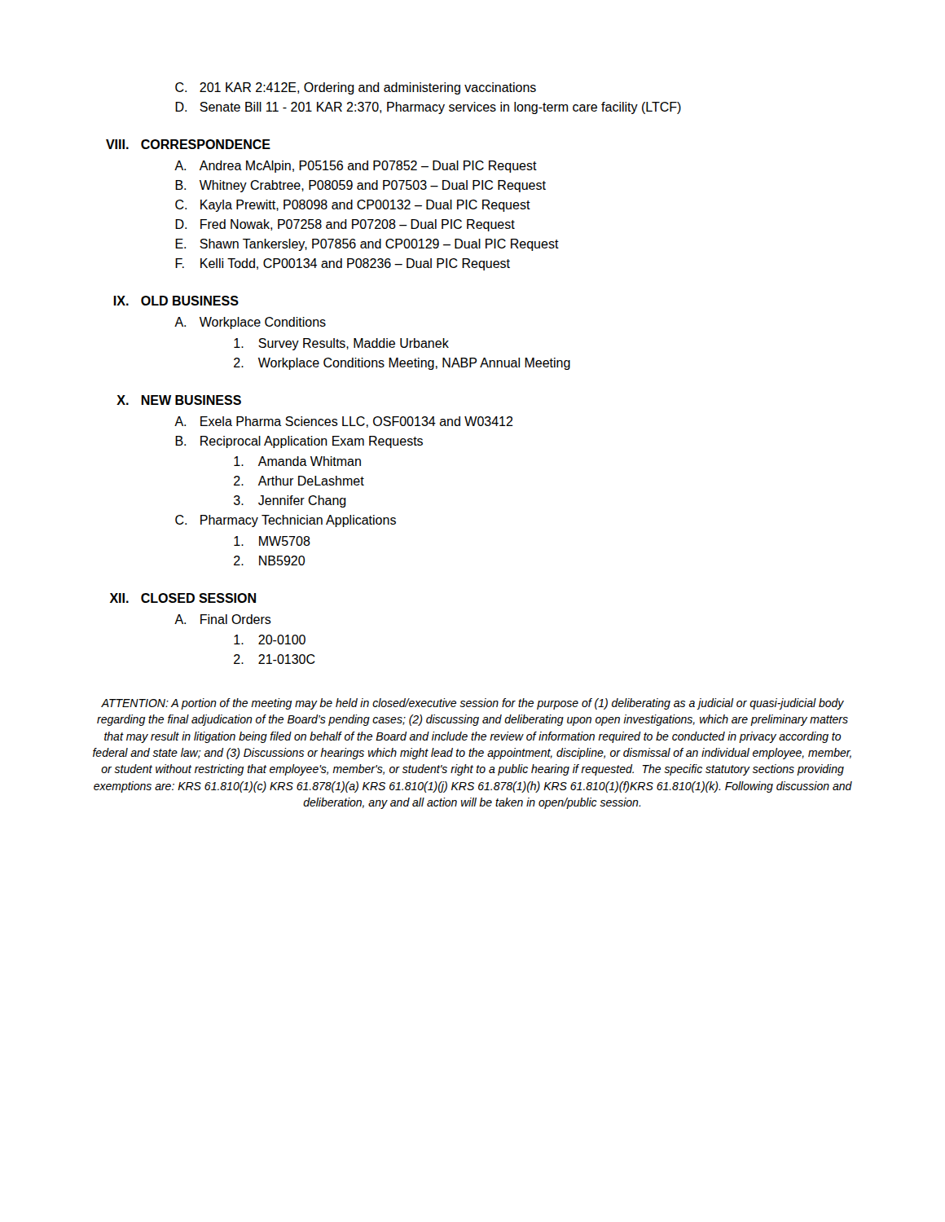C. 201 KAR 2:412E, Ordering and administering vaccinations
D. Senate Bill 11 - 201 KAR 2:370, Pharmacy services in long-term care facility (LTCF)
VIII.
CORRESPONDENCE
A. Andrea McAlpin, P05156 and P07852 – Dual PIC Request
B. Whitney Crabtree, P08059 and P07503 – Dual PIC Request
C. Kayla Prewitt, P08098 and CP00132 – Dual PIC Request
D. Fred Nowak, P07258 and P07208 – Dual PIC Request
E. Shawn Tankersley, P07856 and CP00129 – Dual PIC Request
F. Kelli Todd, CP00134 and P08236 – Dual PIC Request
IX.
OLD BUSINESS
A.
Workplace Conditions
1. Survey Results, Maddie Urbanek
2. Workplace Conditions Meeting, NABP Annual Meeting
X.
NEW BUSINESS
A. Exela Pharma Sciences LLC, OSF00134 and W03412
B.
Reciprocal Application Exam Requests
1. Amanda Whitman
2. Arthur DeLashmet
3. Jennifer Chang
C.
Pharmacy Technician Applications
1. MW5708
2. NB5920
XII.
CLOSED SESSION
A.
Final Orders
1. 20-0100
2. 21-0130C
ATTENTION: A portion of the meeting may be held in closed/executive session for the purpose of (1) deliberating as a judicial or quasi-judicial body regarding the final adjudication of the Board’s pending cases; (2) discussing and deliberating upon open investigations, which are preliminary matters that may result in litigation being filed on behalf of the Board and include the review of information required to be conducted in privacy according to federal and state law; and (3) Discussions or hearings which might lead to the appointment, discipline, or dismissal of an individual employee, member, or student without restricting that employee's, member's, or student's right to a public hearing if requested. The specific statutory sections providing exemptions are: KRS 61.810(1)(c) KRS 61.878(1)(a) KRS 61.810(1)(j) KRS 61.878(1)(h) KRS 61.810(1)(f)KRS 61.810(1)(k). Following discussion and deliberation, any and all action will be taken in open/public session.